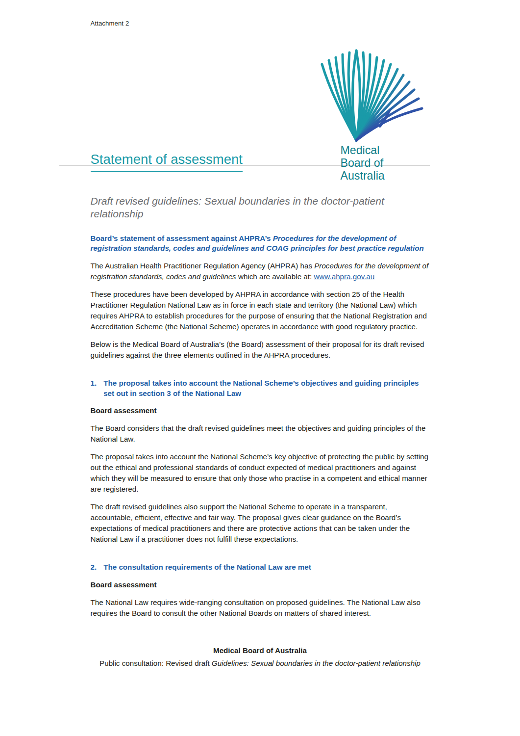Attachment 2
Medical Board of Australia
Statement of assessment
Draft revised guidelines: Sexual boundaries in the doctor-patient relationship
Board’s statement of assessment against AHPRA’s Procedures for the development of registration standards, codes and guidelines and COAG principles for best practice regulation
The Australian Health Practitioner Regulation Agency (AHPRA) has Procedures for the development of registration standards, codes and guidelines which are available at: www.ahpra.gov.au
These procedures have been developed by AHPRA in accordance with section 25 of the Health Practitioner Regulation National Law as in force in each state and territory (the National Law) which requires AHPRA to establish procedures for the purpose of ensuring that the National Registration and Accreditation Scheme (the National Scheme) operates in accordance with good regulatory practice.
Below is the Medical Board of Australia’s (the Board) assessment of their proposal for its draft revised guidelines against the three elements outlined in the AHPRA procedures.
1. The proposal takes into account the National Scheme’s objectives and guiding principles set out in section 3 of the National Law
Board assessment
The Board considers that the draft revised guidelines meet the objectives and guiding principles of the National Law.
The proposal takes into account the National Scheme’s key objective of protecting the public by setting out the ethical and professional standards of conduct expected of medical practitioners and against which they will be measured to ensure that only those who practise in a competent and ethical manner are registered.
The draft revised guidelines also support the National Scheme to operate in a transparent, accountable, efficient, effective and fair way. The proposal gives clear guidance on the Board’s expectations of medical practitioners and there are protective actions that can be taken under the National Law if a practitioner does not fulfill these expectations.
2. The consultation requirements of the National Law are met
Board assessment
The National Law requires wide-ranging consultation on proposed guidelines. The National Law also requires the Board to consult the other National Boards on matters of shared interest.
Medical Board of Australia
Public consultation: Revised draft Guidelines: Sexual boundaries in the doctor-patient relationship